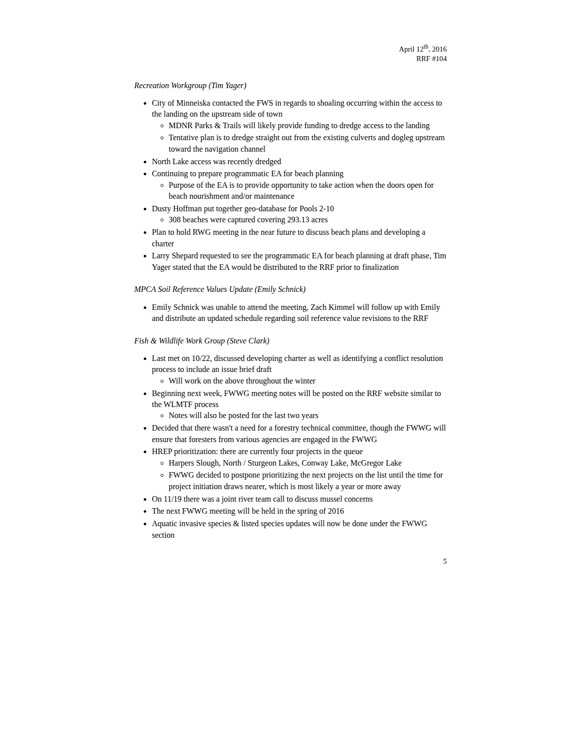April 12th, 2016
RRF #104
Recreation Workgroup (Tim Yager)
City of Minneiska contacted the FWS in regards to shoaling occurring within the access to the landing on the upstream side of town
MDNR Parks & Trails will likely provide funding to dredge access to the landing
Tentative plan is to dredge straight out from the existing culverts and dogleg upstream toward the navigation channel
North Lake access was recently dredged
Continuing to prepare programmatic EA for beach planning
Purpose of the EA is to provide opportunity to take action when the doors open for beach nourishment and/or maintenance
Dusty Hoffman put together geo-database for Pools 2-10
308 beaches were captured covering 293.13 acres
Plan to hold RWG meeting in the near future to discuss beach plans and developing a charter
Larry Shepard requested to see the programmatic EA for beach planning at draft phase, Tim Yager stated that the EA would be distributed to the RRF prior to finalization
MPCA Soil Reference Values Update (Emily Schnick)
Emily Schnick was unable to attend the meeting, Zach Kimmel will follow up with Emily and distribute an updated schedule regarding soil reference value revisions to the RRF
Fish & Wildlife Work Group (Steve Clark)
Last met on 10/22, discussed developing charter as well as identifying a conflict resolution process to include an issue brief draft
Will work on the above throughout the winter
Beginning next week, FWWG meeting notes will be posted on the RRF website similar to the WLMTF process
Notes will also be posted for the last two years
Decided that there wasn't a need for a forestry technical committee, though the FWWG will ensure that foresters from various agencies are engaged in the FWWG
HREP prioritization: there are currently four projects in the queue
Harpers Slough, North / Sturgeon Lakes, Conway Lake, McGregor Lake
FWWG decided to postpone prioritizing the next projects on the list until the time for project initiation draws nearer, which is most likely a year or more away
On 11/19 there was a joint river team call to discuss mussel concerns
The next FWWG meeting will be held in the spring of 2016
Aquatic invasive species & listed species updates will now be done under the FWWG section
5